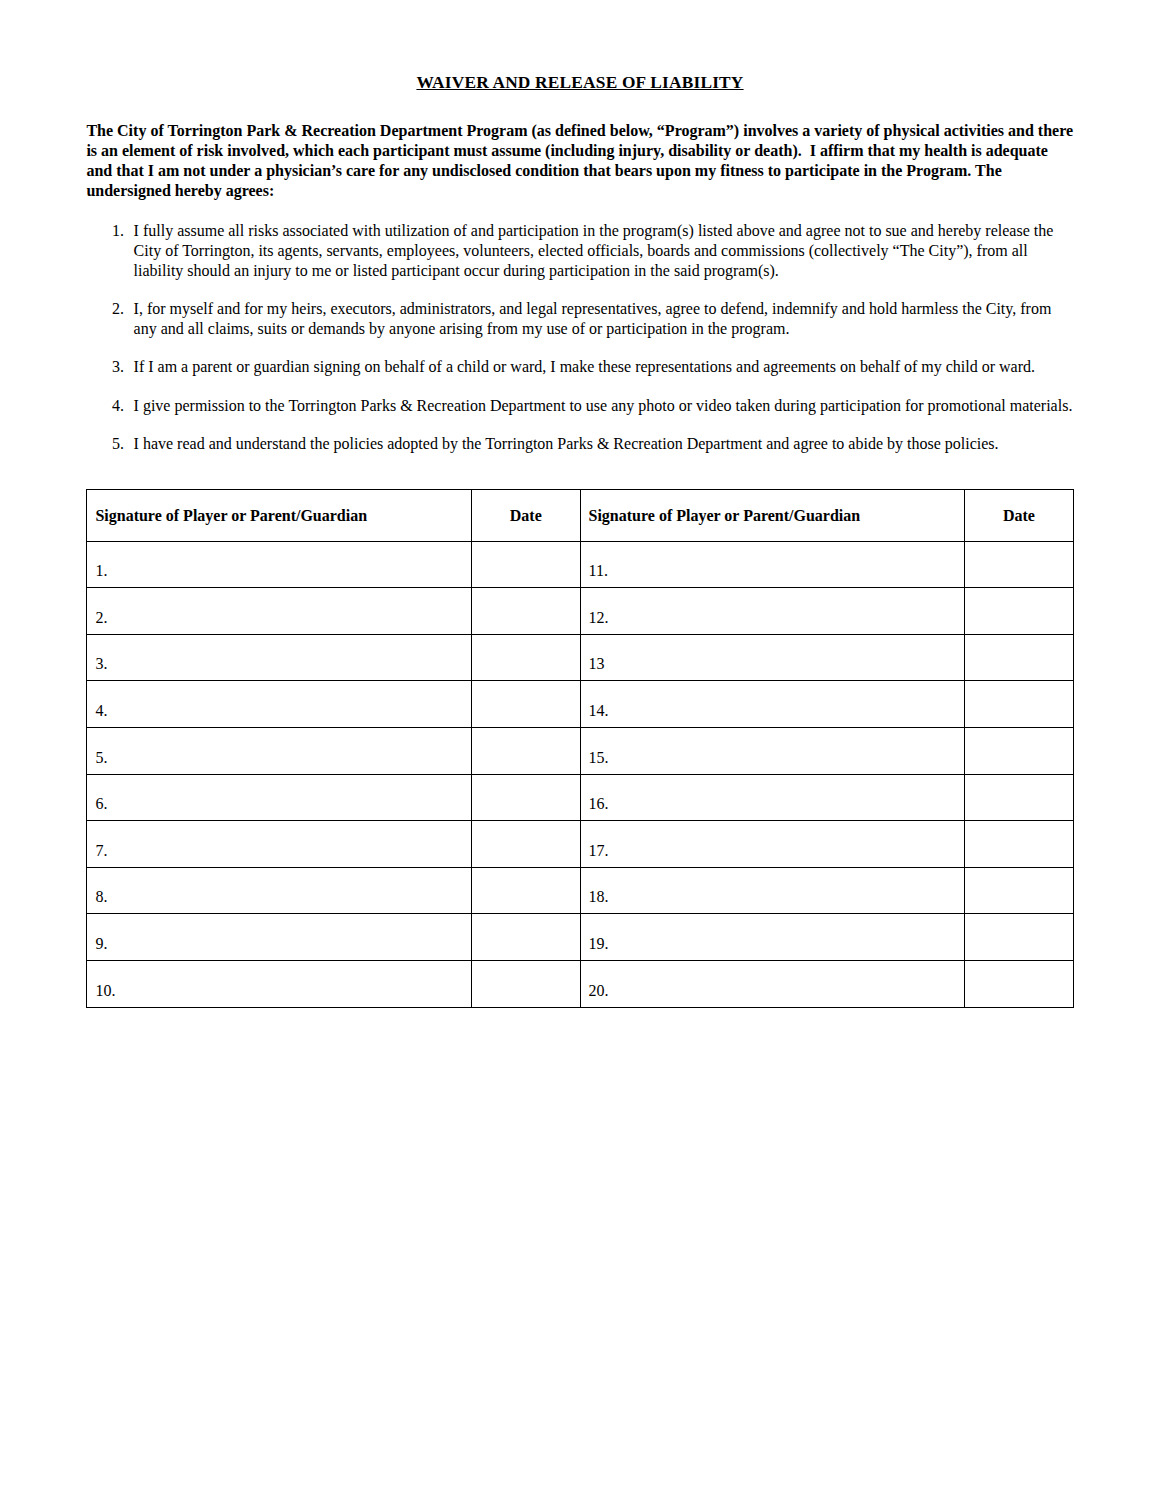WAIVER AND RELEASE OF LIABILITY
The City of Torrington Park & Recreation Department Program (as defined below, “Program”) involves a variety of physical activities and there is an element of risk involved, which each participant must assume (including injury, disability or death). I affirm that my health is adequate and that I am not under a physician’s care for any undisclosed condition that bears upon my fitness to participate in the Program. The undersigned hereby agrees:
I fully assume all risks associated with utilization of and participation in the program(s) listed above and agree not to sue and hereby release the City of Torrington, its agents, servants, employees, volunteers, elected officials, boards and commissions (collectively “The City”), from all liability should an injury to me or listed participant occur during participation in the said program(s).
I, for myself and for my heirs, executors, administrators, and legal representatives, agree to defend, indemnify and hold harmless the City, from any and all claims, suits or demands by anyone arising from my use of or participation in the program.
If I am a parent or guardian signing on behalf of a child or ward, I make these representations and agreements on behalf of my child or ward.
I give permission to the Torrington Parks & Recreation Department to use any photo or video taken during participation for promotional materials.
I have read and understand the policies adopted by the Torrington Parks & Recreation Department and agree to abide by those policies.
| Signature of Player or Parent/Guardian | Date | Signature of Player or Parent/Guardian | Date |
| --- | --- | --- | --- |
| 1. | | 11. | |
| 2. | | 12. | |
| 3. | | 13 | |
| 4. | | 14. | |
| 5. | | 15. | |
| 6. | | 16. | |
| 7. | | 17. | |
| 8. | | 18. | |
| 9. | | 19. | |
| 10. | | 20. | |